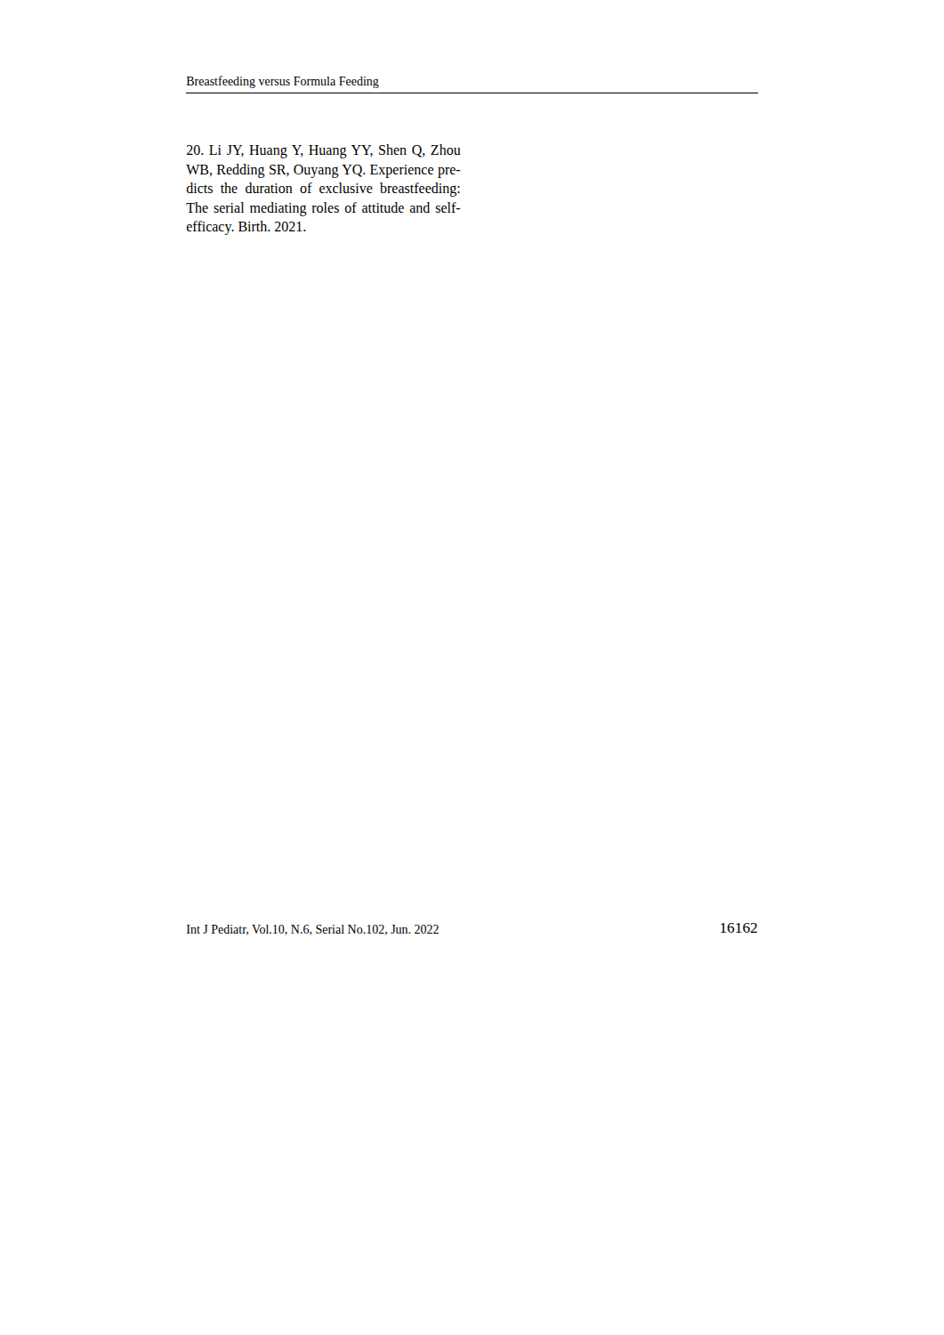Breastfeeding versus Formula Feeding
20. Li JY, Huang Y, Huang YY, Shen Q, Zhou WB, Redding SR, Ouyang YQ. Experience predicts the duration of exclusive breastfeeding: The serial mediating roles of attitude and self-efficacy. Birth. 2021.
Int J Pediatr, Vol.10, N.6, Serial No.102, Jun. 2022 16162